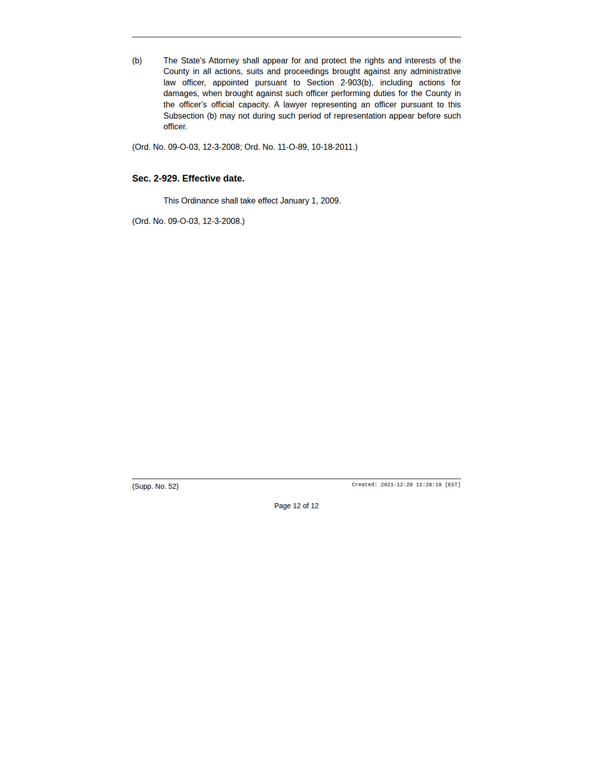(b)
The State's Attorney shall appear for and protect the rights and interests of the County in all actions, suits and proceedings brought against any administrative law officer, appointed pursuant to Section 2-903(b), including actions for damages, when brought against such officer performing duties for the County in the officer's official capacity. A lawyer representing an officer pursuant to this Subsection (b) may not during such period of representation appear before such officer.
(Ord. No. 09-O-03, 12-3-2008; Ord. No. 11-O-89, 10-18-2011.)
Sec. 2-929. Effective date.
This Ordinance shall take effect January 1, 2009.
(Ord. No. 09-O-03, 12-3-2008.)
(Supp. No. 52)
Created: 2021-12-20 11:28:19 [EST]
Page 12 of 12